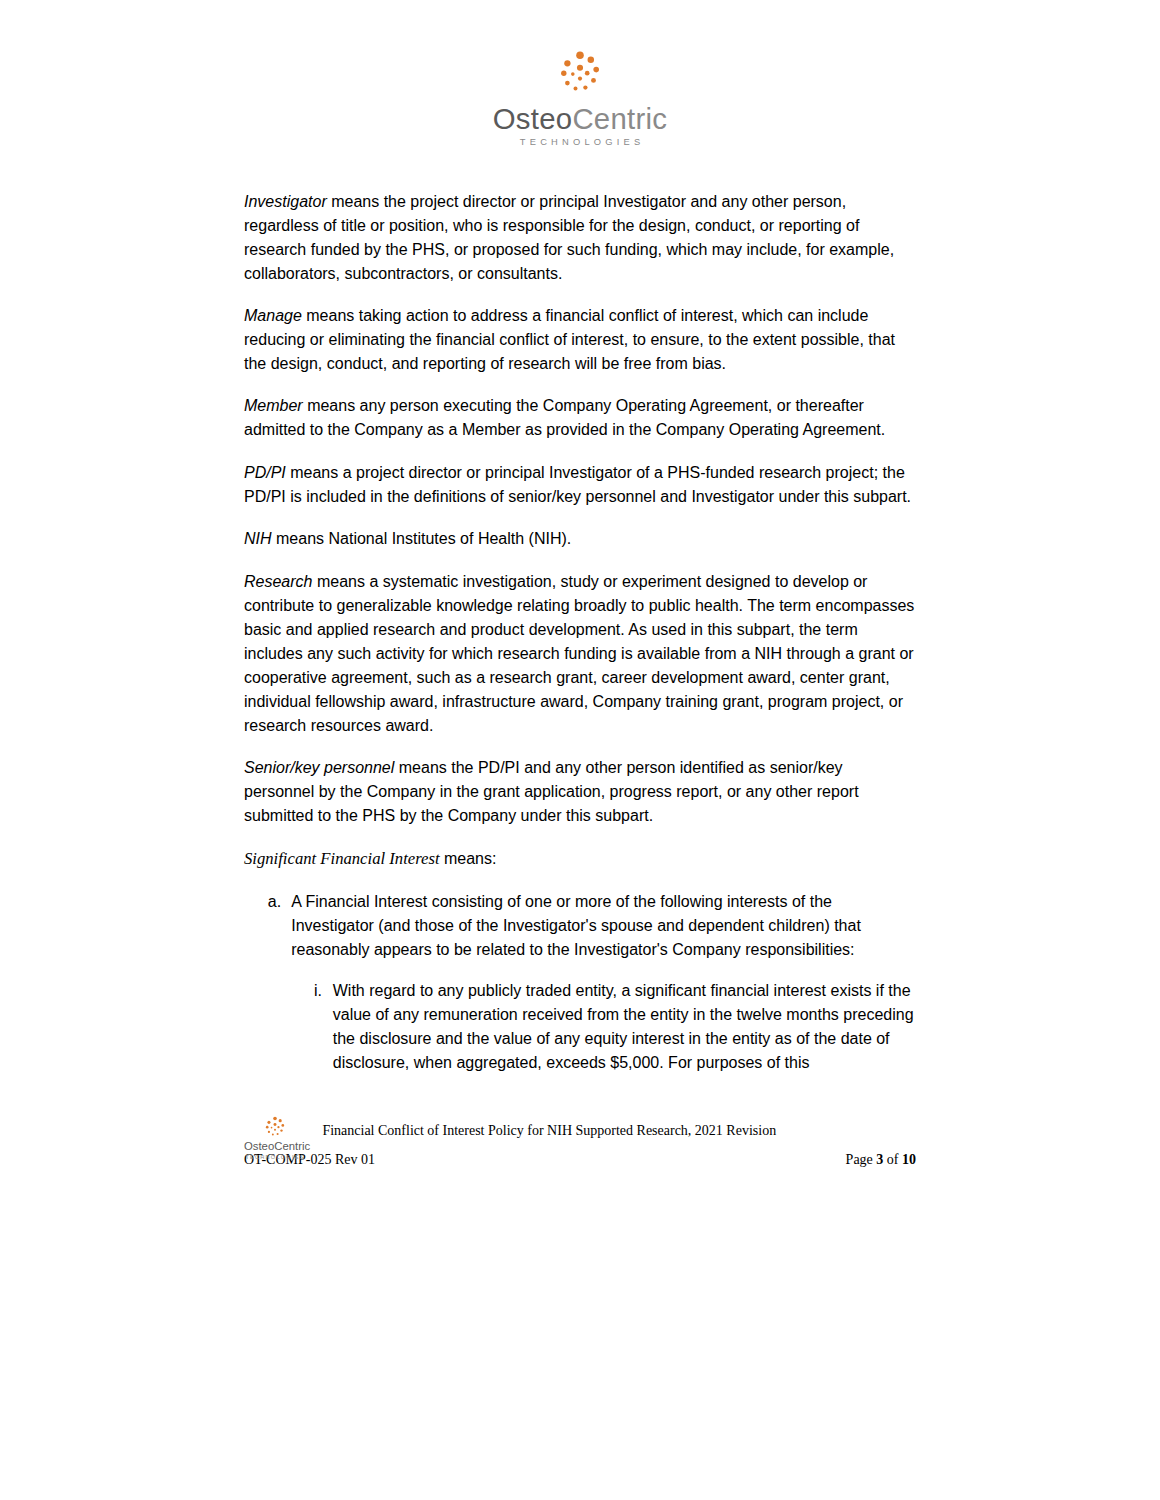Osteo Centric
TECHNOLOGIES
Investigator means the project director or principal Investigator and any other person, regardless of title or position, who is responsible for the design, conduct, or reporting of research funded by the PHS, or proposed for such funding, which may include, for example, collaborators, subcontractors, or consultants.
Manage means taking action to address a financial conflict of interest, which can include reducing or eliminating the financial conflict of interest, to ensure, to the extent possible, that the design, conduct, and reporting of research will be free from bias.
Member means any person executing the Company Operating Agreement, or thereafter admitted to the Company as a Member as provided in the Company Operating Agreement.
PD/PI means a project director or principal Investigator of a PHS-funded research project; the PD/PI is included in the definitions of senior/key personnel and Investigator under this subpart.
NIH means National Institutes of Health (NIH).
Research means a systematic investigation, study or experiment designed to develop or contribute to generalizable knowledge relating broadly to public health. The term encompasses basic and applied research and product development. As used in this subpart, the term includes any such activity for which research funding is available from a NIH through a grant or cooperative agreement, such as a research grant, career development award, center grant, individual fellowship award, infrastructure award, Company training grant, program project, or research resources award.
Senior/key personnel means the PD/PI and any other person identified as senior/key personnel by the Company in the grant application, progress report, or any other report submitted to the PHS by the Company under this subpart.
Significant Financial Interest means:
A Financial Interest consisting of one or more of the following interests of the Investigator (and those of the Investigator's spouse and dependent children) that reasonably appears to be related to the Investigator's Company responsibilities:
With regard to any publicly traded entity, a significant financial interest exists if the value of any remuneration received from the entity in the twelve months preceding the disclosure and the value of any equity interest in the entity as of the date of disclosure, when aggregated, exceeds $5,000. For purposes of this
OsteoCentric
TECHNOLOGIES
Financial Conflict of Interest Policy for NIH Supported Research, 2021 Revision
OT-COMP-025 Rev 01 Page 3 of 10